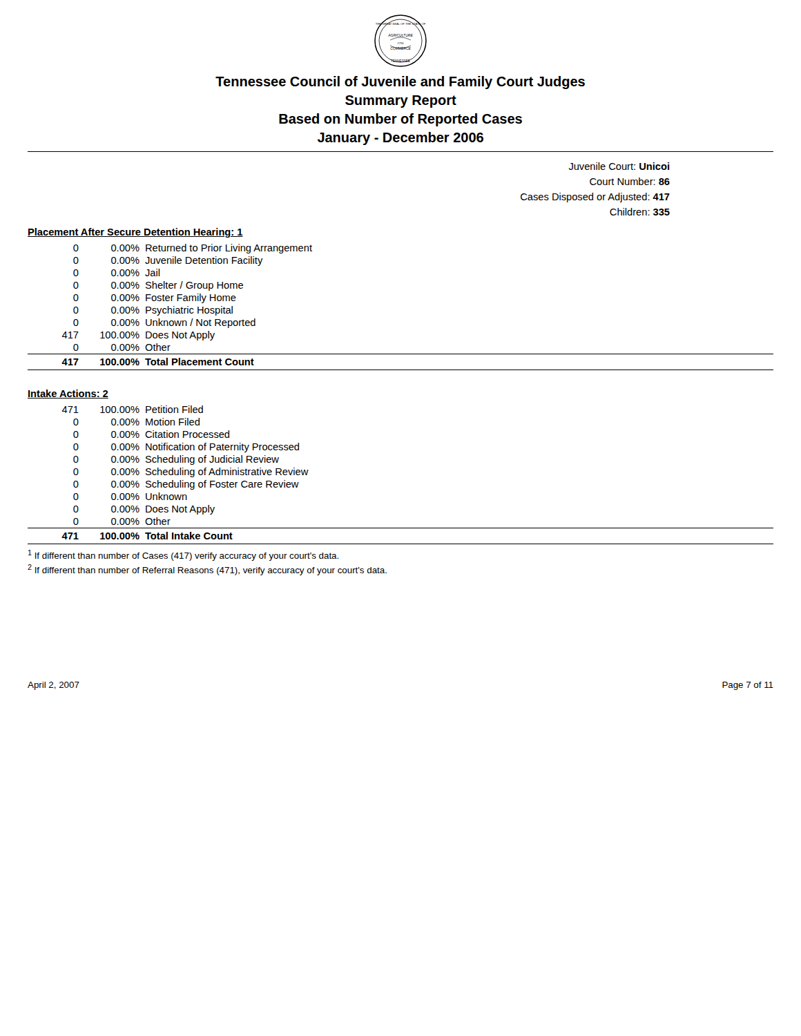THE GREAT SEAL OF THE STATE OF TENNESSEE AGRICULTURE COMMERCE 1796
Tennessee Council of Juvenile and Family Court Judges
Summary Report
Based on Number of Reported Cases
January - December 2006
Juvenile Court: Unicoi
Court Number: 86
Cases Disposed or Adjusted: 417
Children: 335
Placement After Secure Detention Hearing: 1
| 0 | 0.00% | Returned to Prior Living Arrangement |
| 0 | 0.00% | Juvenile Detention Facility |
| 0 | 0.00% | Jail |
| 0 | 0.00% | Shelter / Group Home |
| 0 | 0.00% | Foster Family Home |
| 0 | 0.00% | Psychiatric Hospital |
| 0 | 0.00% | Unknown / Not Reported |
| 417 | 100.00% | Does Not Apply |
| 0 | 0.00% | Other |
| 417 | 100.00% | Total Placement Count |
Intake Actions: 2
| 471 | 100.00% | Petition Filed |
| 0 | 0.00% | Motion Filed |
| 0 | 0.00% | Citation Processed |
| 0 | 0.00% | Notification of Paternity Processed |
| 0 | 0.00% | Scheduling of Judicial Review |
| 0 | 0.00% | Scheduling of Administrative Review |
| 0 | 0.00% | Scheduling of Foster Care Review |
| 0 | 0.00% | Unknown |
| 0 | 0.00% | Does Not Apply |
| 0 | 0.00% | Other |
| 471 | 100.00% | Total Intake Count |
1 If different than number of Cases (417) verify accuracy of your court's data.
2 If different than number of Referral Reasons (471), verify accuracy of your court's data.
April 2, 2007 Page 7 of 11